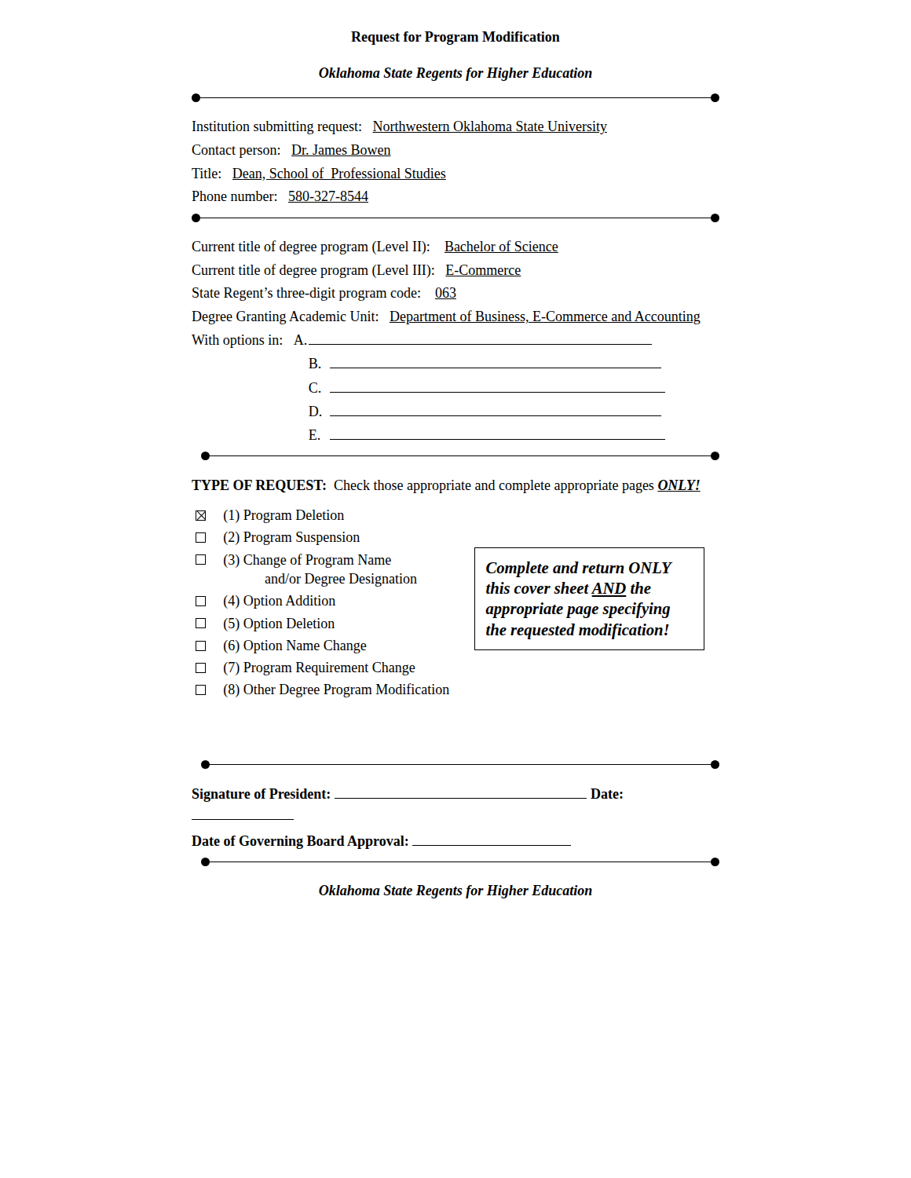Request for Program Modification
Oklahoma State Regents for Higher Education
Institution submitting request: Northwestern Oklahoma State University
Contact person: Dr. James Bowen
Title: Dean, School of Professional Studies
Phone number: 580-327-8544
Current title of degree program (Level II): Bachelor of Science
Current title of degree program (Level III): E-Commerce
State Regent’s three-digit program code: 063
Degree Granting Academic Unit: Department of Business, E-Commerce and Accounting
With options in: A.
B.
C.
D.
E.
TYPE OF REQUEST: Check those appropriate and complete appropriate pages ONLY!
(1) Program Deletion
(2) Program Suspension
(3) Change of Program Name and/or Degree Designation
(4) Option Addition
(5) Option Deletion
(6) Option Name Change
(7) Program Requirement Change
(8) Other Degree Program Modification
Complete and return ONLY this cover sheet AND the appropriate page specifying the requested modification!
Signature of President: Date:
Date of Governing Board Approval:
Oklahoma State Regents for Higher Education